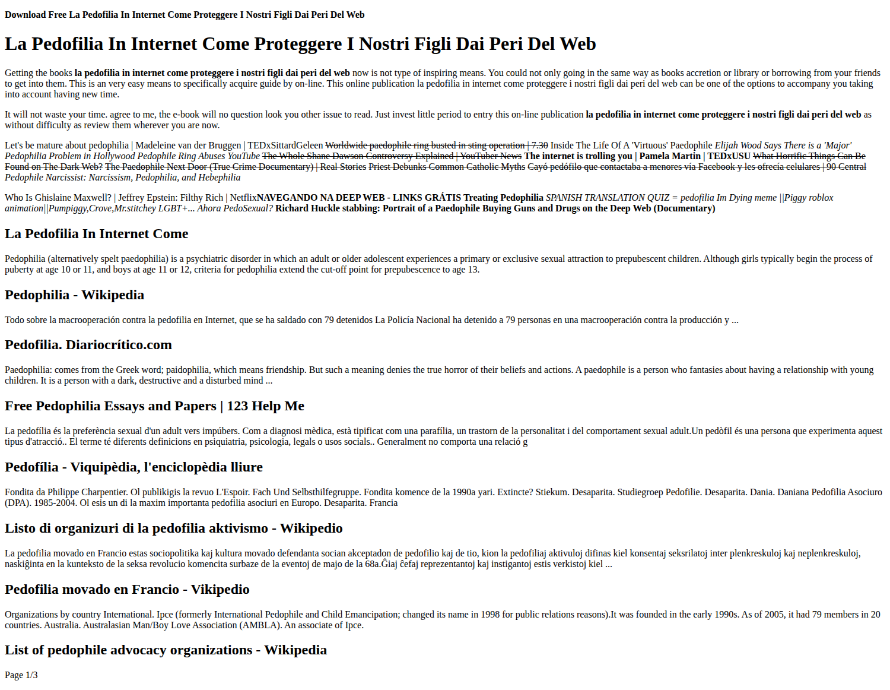Download Free La Pedofilia In Internet Come Proteggere I Nostri Figli Dai Peri Del Web
La Pedofilia In Internet Come Proteggere I Nostri Figli Dai Peri Del Web
Getting the books la pedofilia in internet come proteggere i nostri figli dai peri del web now is not type of inspiring means. You could not only going in the same way as books accretion or library or borrowing from your friends to get into them. This is an very easy means to specifically acquire guide by on-line. This online publication la pedofilia in internet come proteggere i nostri figli dai peri del web can be one of the options to accompany you taking into account having new time.
It will not waste your time. agree to me, the e-book will no question look you other issue to read. Just invest little period to entry this on-line publication la pedofilia in internet come proteggere i nostri figli dai peri del web as without difficulty as review them wherever you are now.
Let's be mature about pedophilia | Madeleine van der Bruggen | TEDxSittardGeleen Worldwide paedophile ring busted in sting operation | 7.30 Inside The Life Of A 'Virtuous' Paedophile Elijah Wood Says There is a 'Major' Pedophilia Problem in Hollywood Pedophile Ring Abuses YouTube The Whole Shane Dawson Controversy Explained | YouTuber News The internet is trolling you | Pamela Martin | TEDxUSU What Horrific Things Can Be Found on The Dark Web? The Paedophile Next Door (True Crime Documentary) | Real Stories Priest Debunks Common Catholic Myths Cayó pedófilo que contactaba a menores vía Facebook y les ofrecía celulares | 90 Central Pedophile Narcissist: Narcissism, Pedophilia, and Hebephilia
Who Is Ghislaine Maxwell? | Jeffrey Epstein: Filthy Rich | NetflixNAVEGANDO NA DEEP WEB - LINKS GRÁTIS Treating Pedophilia SPANISH TRANSLATION QUIZ = pedofilia Im Dying meme ||Piggy roblox animation||Pumpiggy,Crove,Mr.stitchey LGBT+... Ahora PedoSexual? Richard Huckle stabbing: Portrait of a Paedophile Buying Guns and Drugs on the Deep Web (Documentary)
La Pedofilia In Internet Come
Pedophilia (alternatively spelt paedophilia) is a psychiatric disorder in which an adult or older adolescent experiences a primary or exclusive sexual attraction to prepubescent children. Although girls typically begin the process of puberty at age 10 or 11, and boys at age 11 or 12, criteria for pedophilia extend the cut-off point for prepubescence to age 13.
Pedophilia - Wikipedia
Todo sobre la macrooperación contra la pedofilia en Internet, que se ha saldado con 79 detenidos La Policía Nacional ha detenido a 79 personas en una macrooperación contra la producción y ...
Pedofilia. Diariocrítico.com
Paedophilia: comes from the Greek word; paidophilia, which means friendship. But such a meaning denies the true horror of their beliefs and actions. A paedophile is a person who fantasies about having a relationship with young children. It is a person with a dark, destructive and a disturbed mind ...
Free Pedophilia Essays and Papers | 123 Help Me
La pedofília és la preferència sexual d'un adult vers impúbers. Com a diagnosi mèdica, està tipificat com una parafília, un trastorn de la personalitat i del comportament sexual adult.Un pedòfil és una persona que experimenta aquest tipus d'atracció.. El terme té diferents definicions en psiquiatria, psicologia, legals o usos socials.. Generalment no comporta una relació g
Pedofília - Viquipèdia, l'enciclopèdia lliure
Fondita da Philippe Charpentier. Ol publikigis la revuo L'Espoir. Fach Und Selbsthilfegruppe. Fondita komence de la 1990a yari. Extincte? Stiekum. Desaparita. Studiegroep Pedofilie. Desaparita. Dania. Daniana Pedofilia Asociuro (DPA). 1985-2004. Ol esis un di la maxim importanta pedofilia asociuri en Europo. Desaparita. Francia
Listo di organizuri di la pedofilia aktivismo - Wikipedio
La pedofilia movado en Francio estas sociopolitika kaj kultura movado defendanta socian akceptadon de pedofilio kaj de tio, kion la pedofiliaj aktivuloj difinas kiel konsentaj seksrilatoj inter plenkreskuloj kaj neplenkreskuloj, naskiĝinta en la kunteksto de la seksa revolucio komencita surbaze de la eventoj de majo de la 68a.Ĝiaj ĉefaj reprezentantoj kaj instigantoj estis verkistoj kiel ...
Pedofilia movado en Francio - Vikipedio
Organizations by country International. Ipce (formerly International Pedophile and Child Emancipation; changed its name in 1998 for public relations reasons).It was founded in the early 1990s. As of 2005, it had 79 members in 20 countries. Australia. Australasian Man/Boy Love Association (AMBLA). An associate of Ipce.
List of pedophile advocacy organizations - Wikipedia
Page 1/3